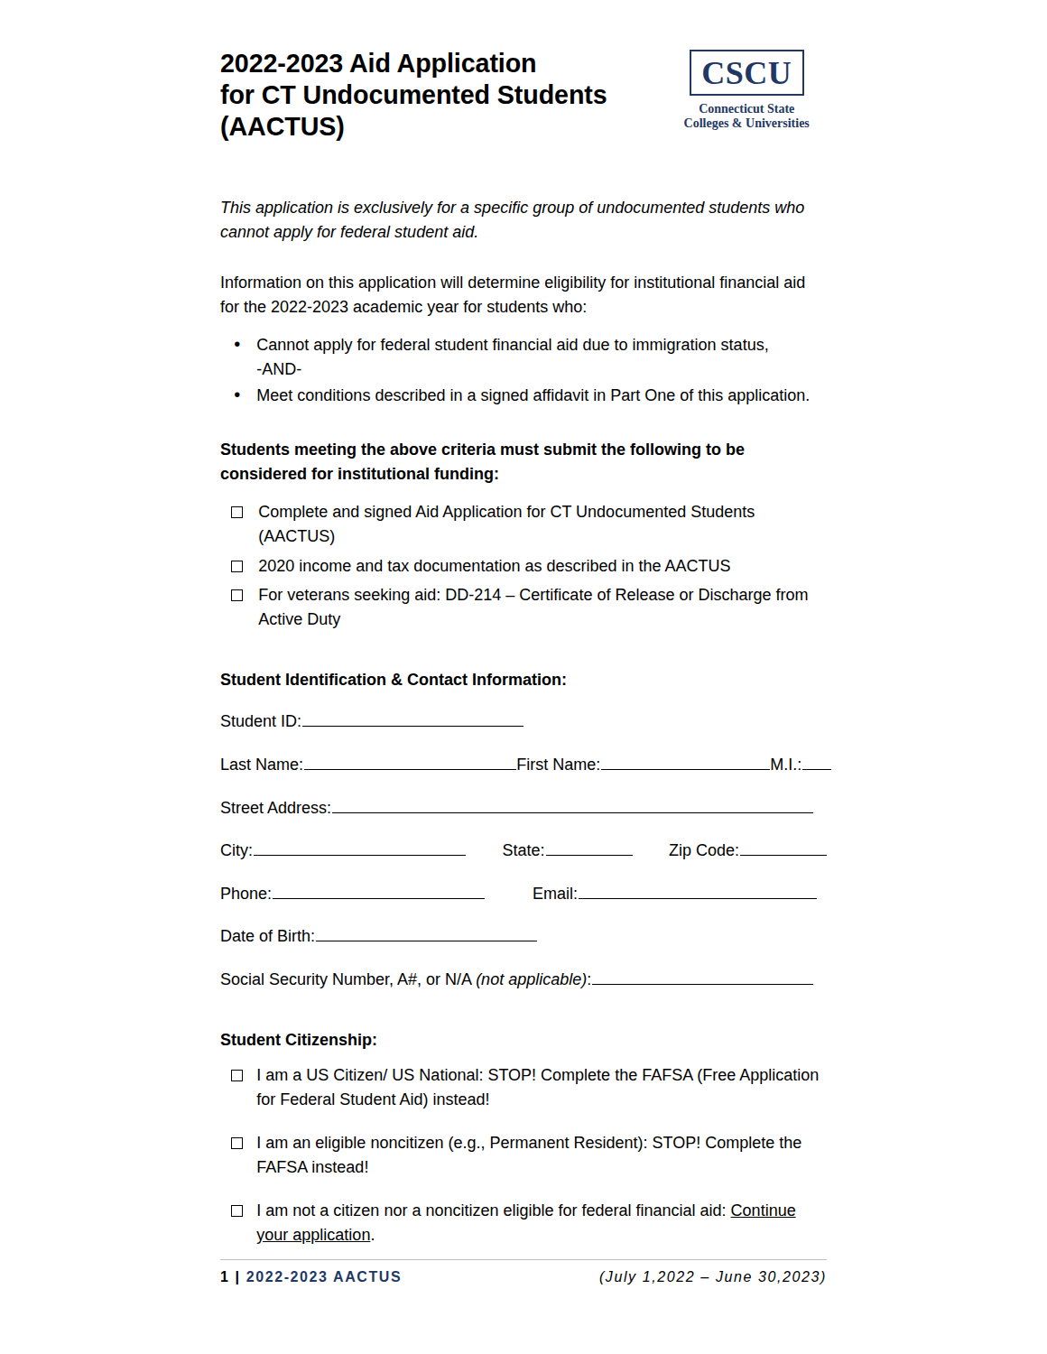2022-2023 Aid Application
for CT Undocumented Students (AACTUS)
CSCU
Connecticut State
Colleges & Universities
This application is exclusively for a specific group of undocumented students who cannot apply for federal student aid.
Information on this application will determine eligibility for institutional financial aid for the 2022-2023 academic year for students who:
Cannot apply for federal student financial aid due to immigration status,
-AND-
Meet conditions described in a signed affidavit in Part One of this application.
Students meeting the above criteria must submit the following to be considered for institutional funding:
Complete and signed Aid Application for CT Undocumented Students (AACTUS)
2020 income and tax documentation as described in the AACTUS
For veterans seeking aid: DD-214 – Certificate of Release or Discharge from Active Duty
Student Identification & Contact Information:
Student ID:
Last Name:
First Name:
M.I.:
Street Address:
City:
State:
Zip Code:
Phone:
Email:
Date of Birth:
Social Security Number, A#, or N/A (not applicable):
Student Citizenship:
I am a US Citizen/ US National: STOP! Complete the FAFSA (Free Application for Federal Student Aid) instead!
I am an eligible noncitizen (e.g., Permanent Resident): STOP! Complete the FAFSA instead!
I am not a citizen nor a noncitizen eligible for federal financial aid: Continue your application.
1 | 2022-2023 AACTUS
(July 1,2022 – June 30,2023)